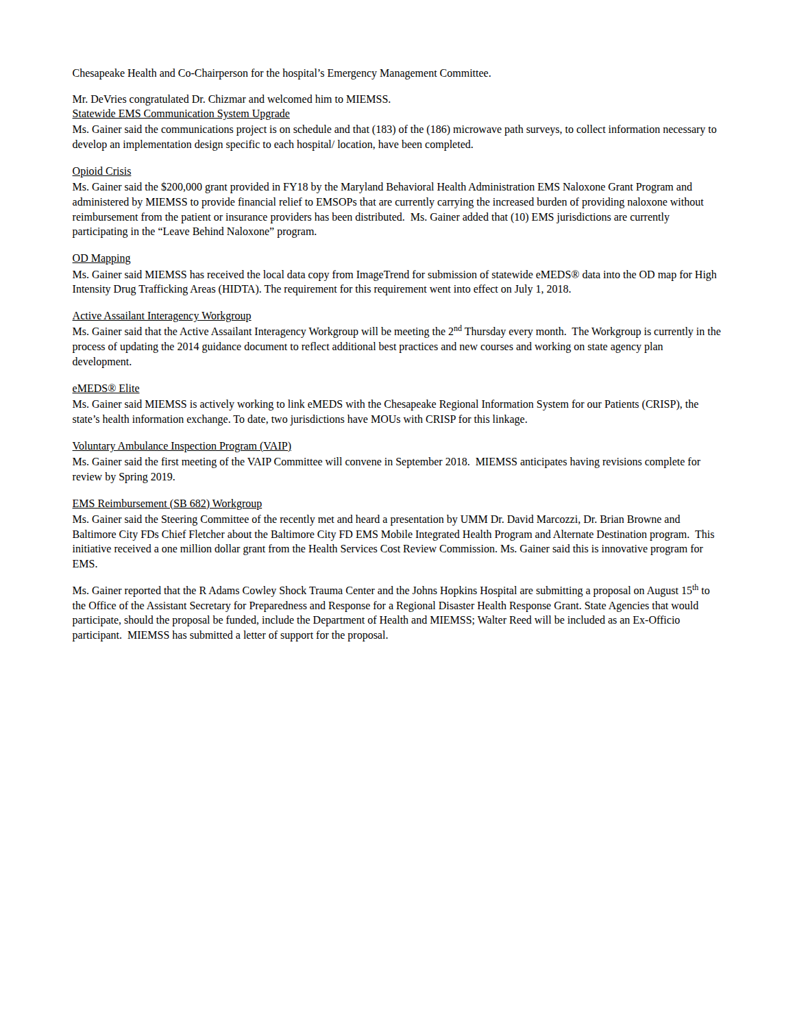Chesapeake Health and Co-Chairperson for the hospital’s Emergency Management Committee.
Mr. DeVries congratulated Dr. Chizmar and welcomed him to MIEMSS.
Statewide EMS Communication System Upgrade
Ms. Gainer said the communications project is on schedule and that (183) of the (186) microwave path surveys, to collect information necessary to develop an implementation design specific to each hospital/ location, have been completed.
Opioid Crisis
Ms. Gainer said the $200,000 grant provided in FY18 by the Maryland Behavioral Health Administration EMS Naloxone Grant Program and administered by MIEMSS to provide financial relief to EMSOPs that are currently carrying the increased burden of providing naloxone without reimbursement from the patient or insurance providers has been distributed. Ms. Gainer added that (10) EMS jurisdictions are currently participating in the “Leave Behind Naloxone” program.
OD Mapping
Ms. Gainer said MIEMSS has received the local data copy from ImageTrend for submission of statewide eMEDS® data into the OD map for High Intensity Drug Trafficking Areas (HIDTA). The requirement for this requirement went into effect on July 1, 2018.
Active Assailant Interagency Workgroup
Ms. Gainer said that the Active Assailant Interagency Workgroup will be meeting the 2nd Thursday every month. The Workgroup is currently in the process of updating the 2014 guidance document to reflect additional best practices and new courses and working on state agency plan development.
eMEDS® Elite
Ms. Gainer said MIEMSS is actively working to link eMEDS with the Chesapeake Regional Information System for our Patients (CRISP), the state’s health information exchange. To date, two jurisdictions have MOUs with CRISP for this linkage.
Voluntary Ambulance Inspection Program (VAIP)
Ms. Gainer said the first meeting of the VAIP Committee will convene in September 2018. MIEMSS anticipates having revisions complete for review by Spring 2019.
EMS Reimbursement (SB 682) Workgroup
Ms. Gainer said the Steering Committee of the recently met and heard a presentation by UMM Dr. David Marcozzi, Dr. Brian Browne and Baltimore City FDs Chief Fletcher about the Baltimore City FD EMS Mobile Integrated Health Program and Alternate Destination program. This initiative received a one million dollar grant from the Health Services Cost Review Commission. Ms. Gainer said this is innovative program for EMS.
Ms. Gainer reported that the R Adams Cowley Shock Trauma Center and the Johns Hopkins Hospital are submitting a proposal on August 15th to the Office of the Assistant Secretary for Preparedness and Response for a Regional Disaster Health Response Grant. State Agencies that would participate, should the proposal be funded, include the Department of Health and MIEMSS; Walter Reed will be included as an Ex-Officio participant. MIEMSS has submitted a letter of support for the proposal.